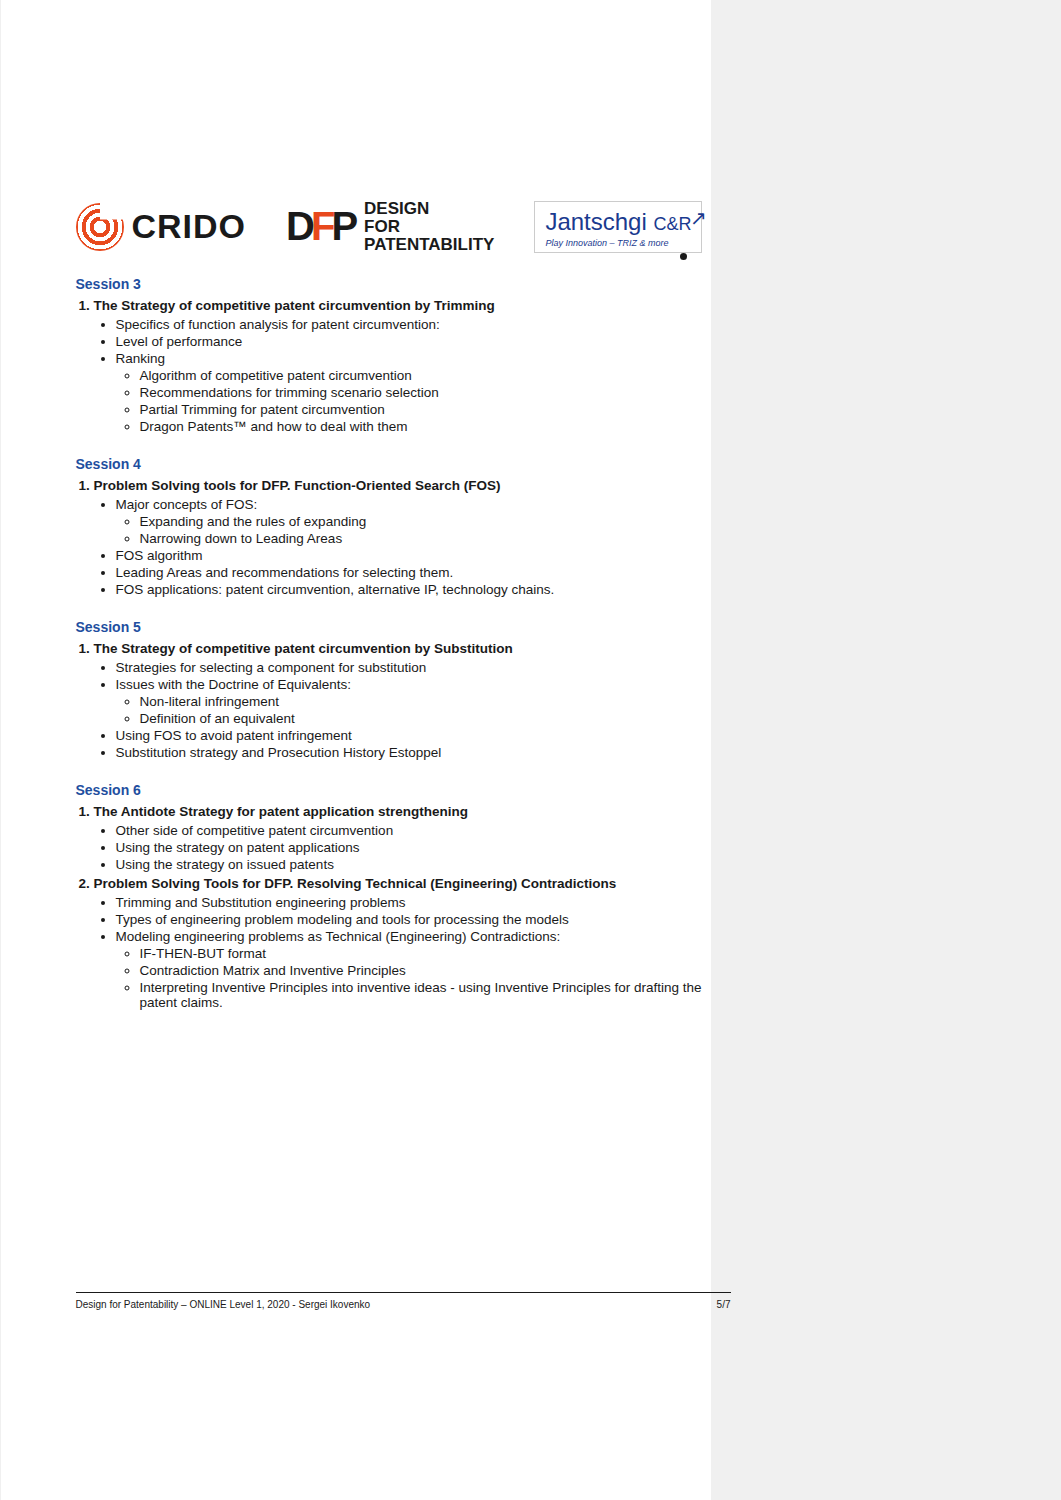CRIDO
DFP
Design
for
Patentability
Jantschgi C&R
Play Innovation – TRIZ & more
↗
Session 3
The Strategy of competitive patent circumvention by Trimming
Specifics of function analysis for patent circumvention:
Level of performance
Ranking
Algorithm of competitive patent circumvention
Recommendations for trimming scenario selection
Partial Trimming for patent circumvention
Dragon Patents™ and how to deal with them
Session 4
Problem Solving tools for DFP. Function-Oriented Search (FOS)
Major concepts of FOS:
Expanding and the rules of expanding
Narrowing down to Leading Areas
FOS algorithm
Leading Areas and recommendations for selecting them.
FOS applications: patent circumvention, alternative IP, technology chains.
Session 5
The Strategy of competitive patent circumvention by Substitution
Strategies for selecting a component for substitution
Issues with the Doctrine of Equivalents:
Non-literal infringement
Definition of an equivalent
Using FOS to avoid patent infringement
Substitution strategy and Prosecution History Estoppel
Session 6
The Antidote Strategy for patent application strengthening
Other side of competitive patent circumvention
Using the strategy on patent applications
Using the strategy on issued patents
Problem Solving Tools for DFP. Resolving Technical (Engineering) Contradictions
Trimming and Substitution engineering problems
Types of engineering problem modeling and tools for processing the models
Modeling engineering problems as Technical (Engineering) Contradictions:
IF-THEN-BUT format
Contradiction Matrix and Inventive Principles
Interpreting Inventive Principles into inventive ideas - using Inventive Principles for drafting the patent claims.
Design for Patentability – ONLINE Level 1, 2020 - Sergei Ikovenko 5/7